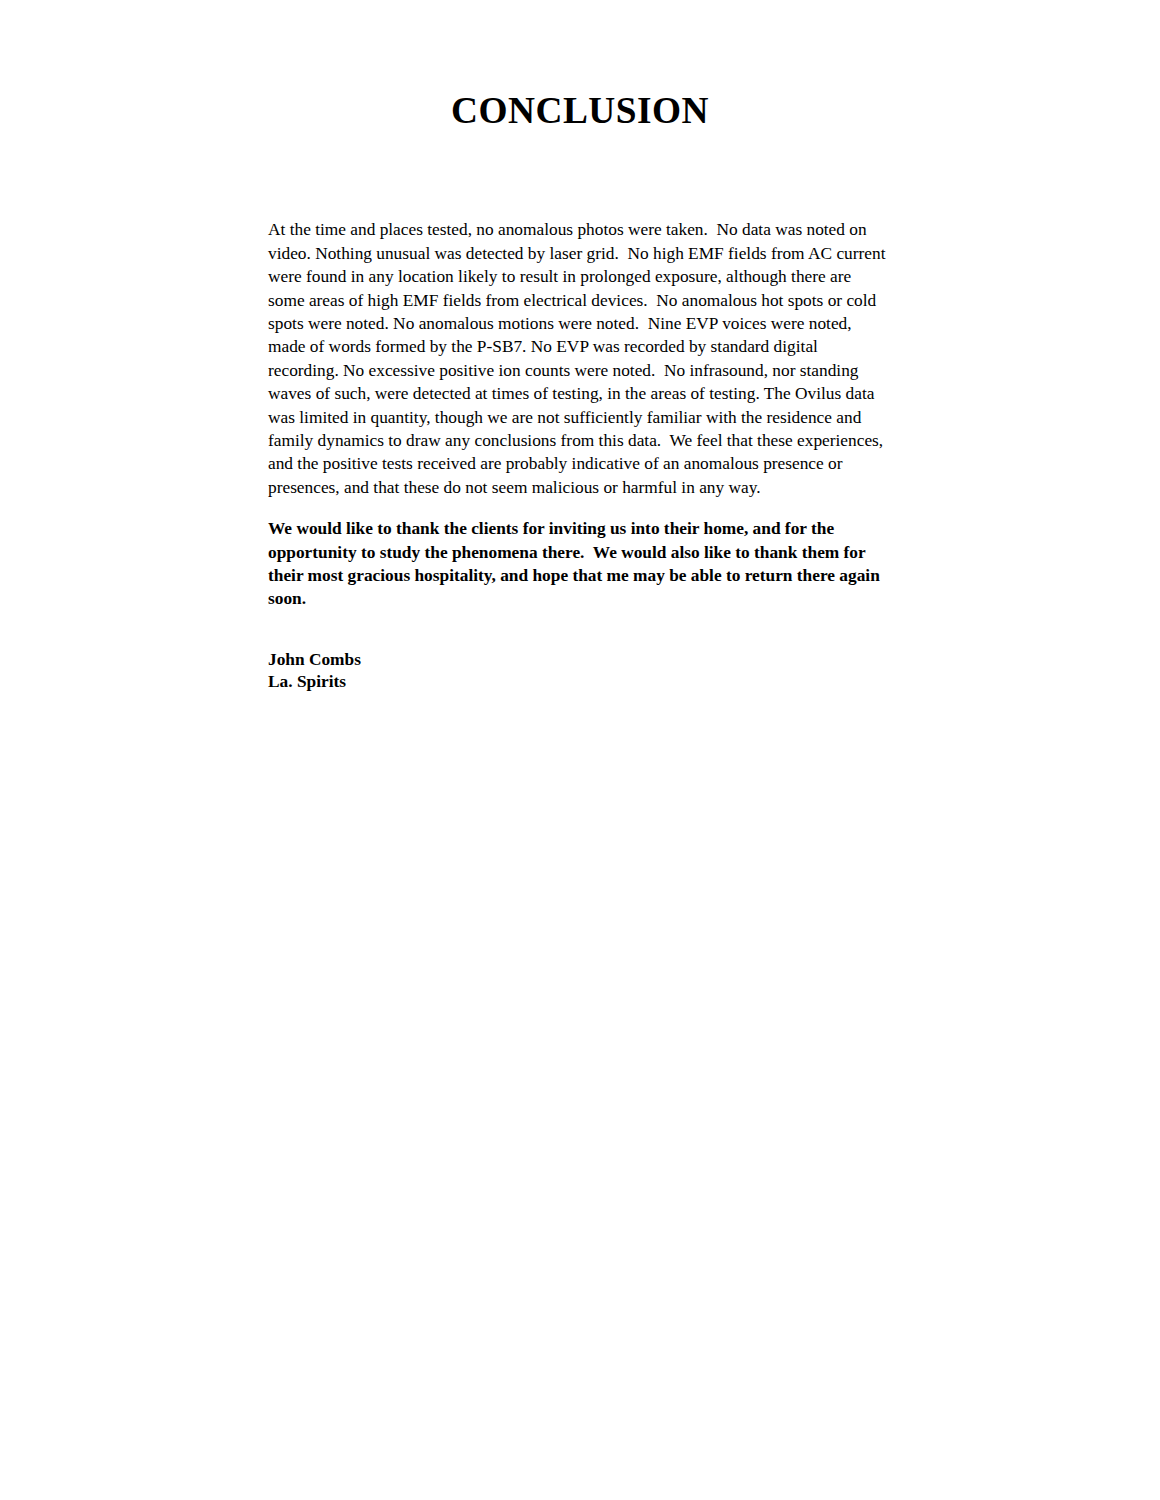CONCLUSION
At the time and places tested, no anomalous photos were taken. No data was noted on video. Nothing unusual was detected by laser grid. No high EMF fields from AC current were found in any location likely to result in prolonged exposure, although there are some areas of high EMF fields from electrical devices. No anomalous hot spots or cold spots were noted. No anomalous motions were noted. Nine EVP voices were noted, made of words formed by the P-SB7. No EVP was recorded by standard digital recording. No excessive positive ion counts were noted. No infrasound, nor standing waves of such, were detected at times of testing, in the areas of testing. The Ovilus data was limited in quantity, though we are not sufficiently familiar with the residence and family dynamics to draw any conclusions from this data. We feel that these experiences, and the positive tests received are probably indicative of an anomalous presence or presences, and that these do not seem malicious or harmful in any way.
We would like to thank the clients for inviting us into their home, and for the opportunity to study the phenomena there. We would also like to thank them for their most gracious hospitality, and hope that me may be able to return there again soon.
John Combs
La. Spirits